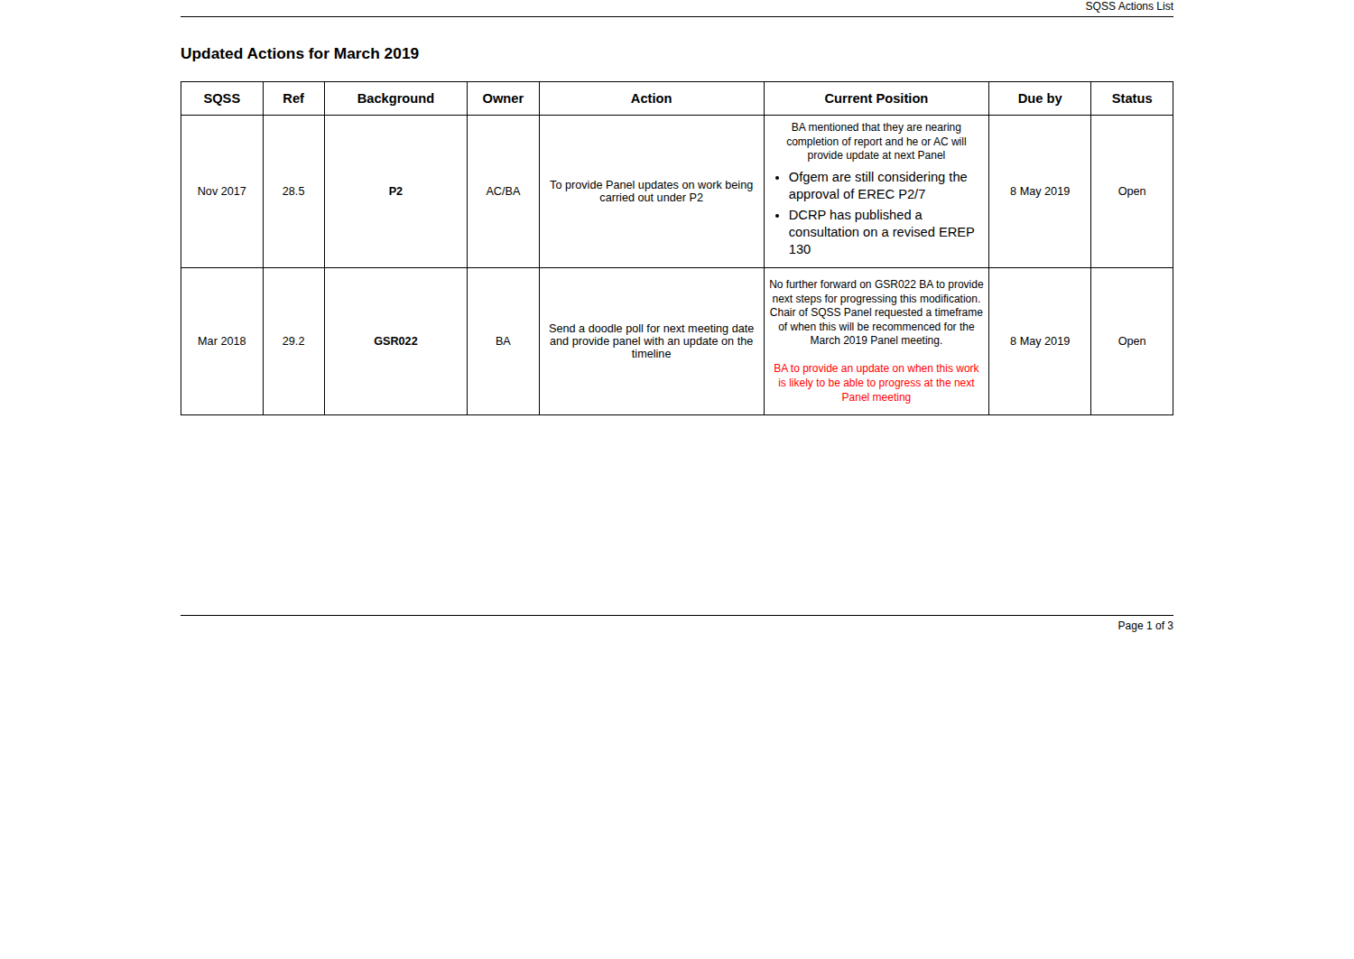SQSS Actions List
Updated Actions for March 2019
| SQSS | Ref | Background | Owner | Action | Current Position | Due by | Status |
| --- | --- | --- | --- | --- | --- | --- | --- |
| Nov 2017 | 28.5 | P2 | AC/BA | To provide Panel updates on work being carried out under P2 | BA mentioned that they are nearing completion of report and he or AC will provide update at next Panel Ofgem are still considering the approval of EREC P2/7 DCRP has published a consultation on a revised EREP 130 | 8 May 2019 | Open |
| Mar 2018 | 29.2 | GSR022 | BA | Send a doodle poll for next meeting date and provide panel with an update on the timeline | No further forward on GSR022 BA to provide next steps for progressing this modification. Chair of SQSS Panel requested a timeframe of when this will be recommenced for the March 2019 Panel meeting. BA to provide an update on when this work is likely to be able to progress at the next Panel meeting | 8 May 2019 | Open |
Page 1 of 3